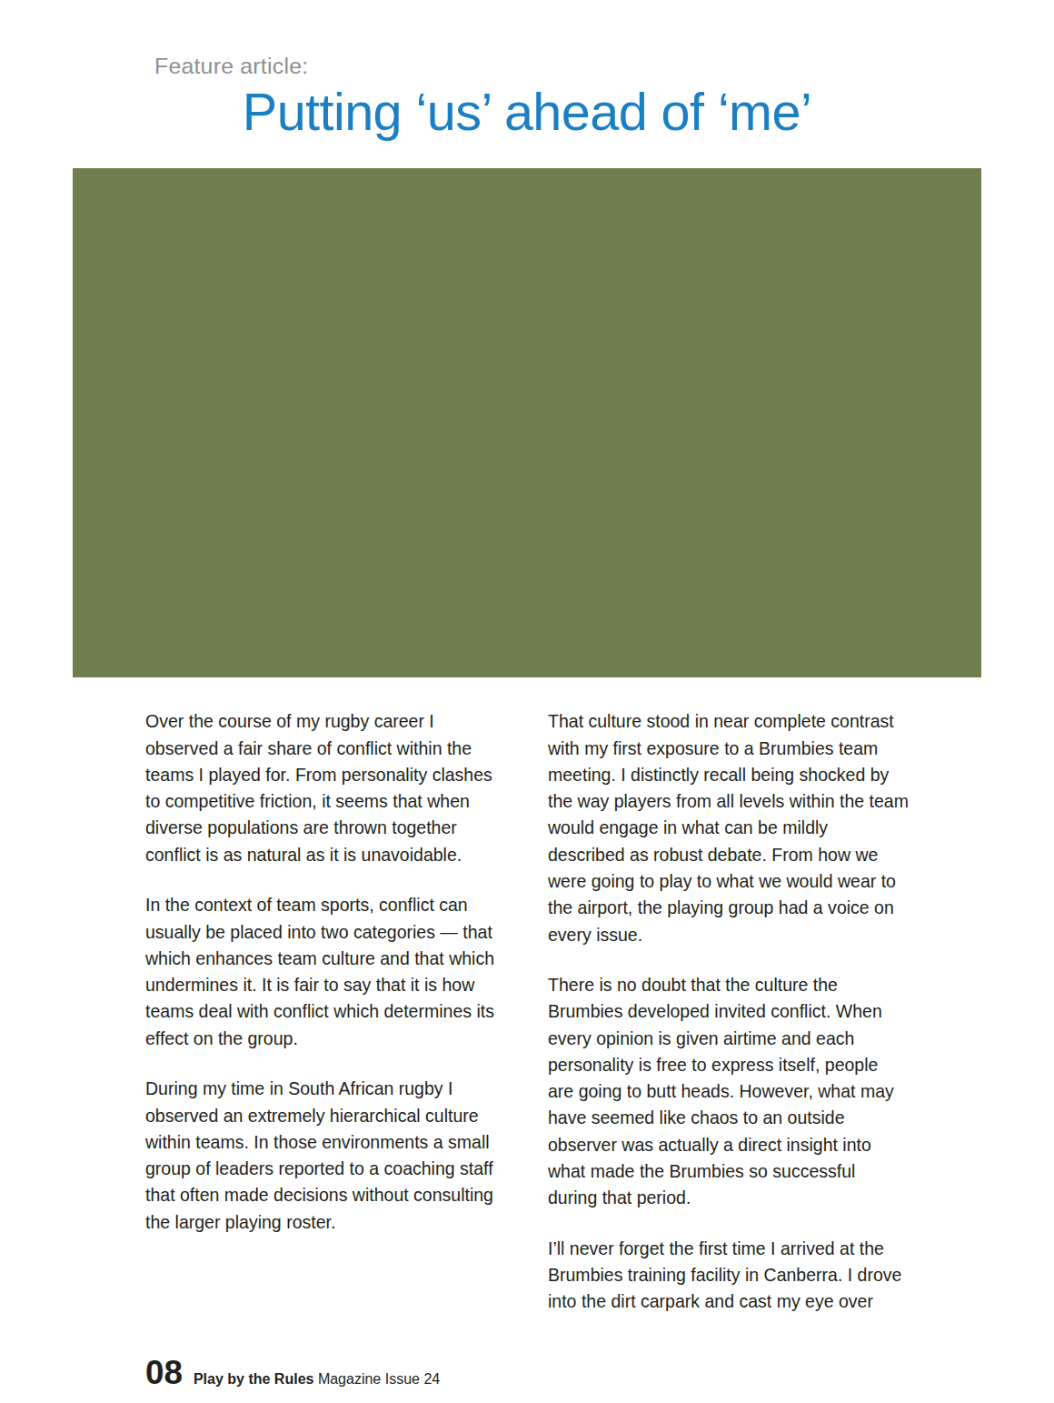Feature article:
Putting ‘us’ ahead of ‘me’
Over the course of my rugby career I observed a fair share of conflict within the teams I played for. From personality clashes to competitive friction, it seems that when diverse populations are thrown together conflict is as natural as it is unavoidable.
In the context of team sports, conflict can usually be placed into two categories — that which enhances team culture and that which undermines it. It is fair to say that it is how teams deal with conflict which determines its effect on the group.
During my time in South African rugby I observed an extremely hierarchical culture within teams. In those environments a small group of leaders reported to a coaching staff that often made decisions without consulting the larger playing roster.
That culture stood in near complete contrast with my first exposure to a Brumbies team meeting. I distinctly recall being shocked by the way players from all levels within the team would engage in what can be mildly described as robust debate. From how we were going to play to what we would wear to the airport, the playing group had a voice on every issue.
There is no doubt that the culture the Brumbies developed invited conflict. When every opinion is given airtime and each personality is free to express itself, people are going to butt heads. However, what may have seemed like chaos to an outside observer was actually a direct insight into what made the Brumbies so successful during that period.
I’ll never forget the first time I arrived at the Brumbies training facility in Canberra. I drove into the dirt carpark and cast my eye over
08 Play by the Rules Magazine Issue 24